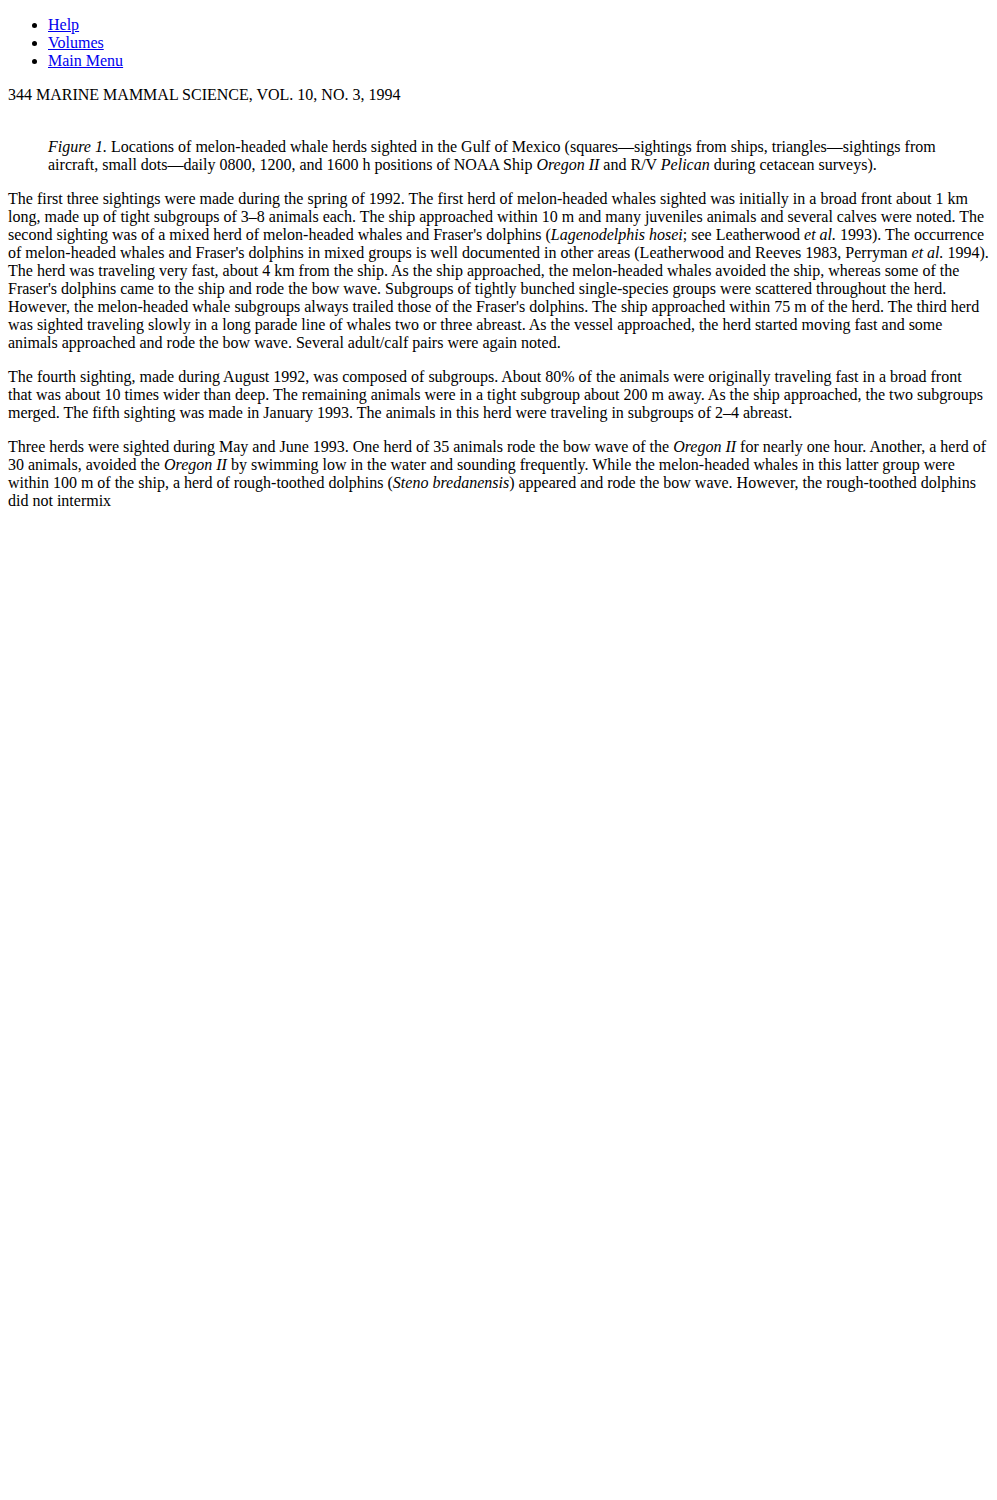Help
Volumes
Main Menu
344 MARINE MAMMAL SCIENCE, VOL. 10, NO. 3, 1994
Figure 1. Locations of melon-headed whale herds sighted in the Gulf of Mexico (squares—sightings from ships, triangles—sightings from aircraft, small dots—daily 0800, 1200, and 1600 h positions of NOAA Ship Oregon II and R/V Pelican during cetacean surveys).
The first three sightings were made during the spring of 1992. The first herd of melon-headed whales sighted was initially in a broad front about 1 km long, made up of tight subgroups of 3–8 animals each. The ship approached within 10 m and many juveniles animals and several calves were noted. The second sighting was of a mixed herd of melon-headed whales and Fraser's dolphins (Lagenodelphis hosei; see Leatherwood et al. 1993). The occurrence of melon-headed whales and Fraser's dolphins in mixed groups is well documented in other areas (Leatherwood and Reeves 1983, Perryman et al. 1994). The herd was traveling very fast, about 4 km from the ship. As the ship approached, the melon-headed whales avoided the ship, whereas some of the Fraser's dolphins came to the ship and rode the bow wave. Subgroups of tightly bunched single-species groups were scattered throughout the herd. However, the melon-headed whale subgroups always trailed those of the Fraser's dolphins. The ship approached within 75 m of the herd. The third herd was sighted traveling slowly in a long parade line of whales two or three abreast. As the vessel approached, the herd started moving fast and some animals approached and rode the bow wave. Several adult/calf pairs were again noted.
The fourth sighting, made during August 1992, was composed of subgroups. About 80% of the animals were originally traveling fast in a broad front that was about 10 times wider than deep. The remaining animals were in a tight subgroup about 200 m away. As the ship approached, the two subgroups merged. The fifth sighting was made in January 1993. The animals in this herd were traveling in subgroups of 2–4 abreast.
Three herds were sighted during May and June 1993. One herd of 35 animals rode the bow wave of the Oregon II for nearly one hour. Another, a herd of 30 animals, avoided the Oregon II by swimming low in the water and sounding frequently. While the melon-headed whales in this latter group were within 100 m of the ship, a herd of rough-toothed dolphins (Steno bredanensis) appeared and rode the bow wave. However, the rough-toothed dolphins did not intermix